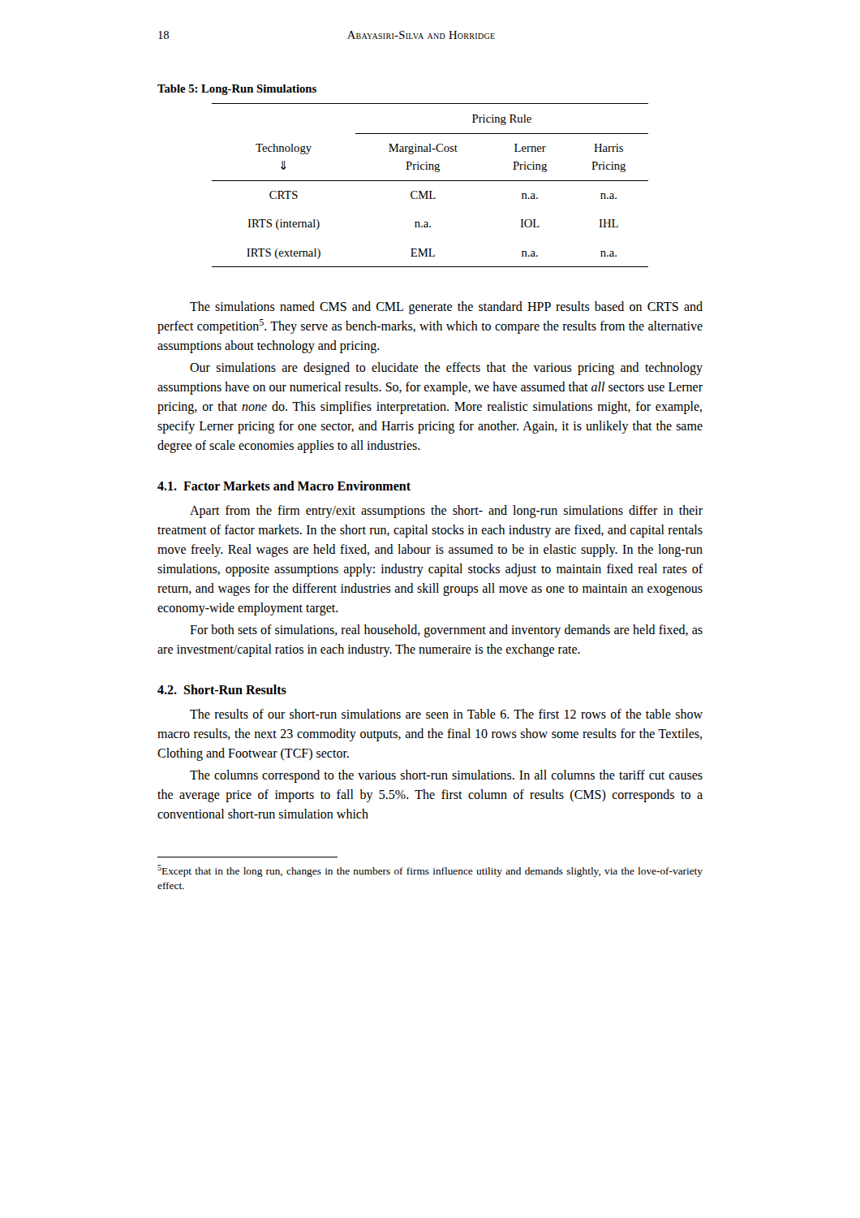18 Abayasiri-Silva and Horridge
Table 5: Long-Run Simulations
| | Pricing Rule |
| Technology ⇓ | Marginal-Cost Pricing | Lerner Pricing | Harris Pricing |
| CRTS | CML | n.a. | n.a. |
| IRTS (internal) | n.a. | IOL | IHL |
| IRTS (external) | EML | n.a. | n.a. |
The simulations named CMS and CML generate the standard HPP results based on CRTS and perfect competition5. They serve as bench-marks, with which to compare the results from the alternative assumptions about technology and pricing.
Our simulations are designed to elucidate the effects that the various pricing and technology assumptions have on our numerical results. So, for example, we have assumed that all sectors use Lerner pricing, or that none do. This simplifies interpretation. More realistic simulations might, for example, specify Lerner pricing for one sector, and Harris pricing for another. Again, it is unlikely that the same degree of scale economies applies to all industries.
4.1. Factor Markets and Macro Environment
Apart from the firm entry/exit assumptions the short- and long-run simulations differ in their treatment of factor markets. In the short run, capital stocks in each industry are fixed, and capital rentals move freely. Real wages are held fixed, and labour is assumed to be in elastic supply. In the long-run simulations, opposite assumptions apply: industry capital stocks adjust to maintain fixed real rates of return, and wages for the different industries and skill groups all move as one to maintain an exogenous economy-wide employment target.
For both sets of simulations, real household, government and inventory demands are held fixed, as are investment/capital ratios in each industry. The numeraire is the exchange rate.
4.2. Short-Run Results
The results of our short-run simulations are seen in Table 6. The first 12 rows of the table show macro results, the next 23 commodity outputs, and the final 10 rows show some results for the Textiles, Clothing and Footwear (TCF) sector.
The columns correspond to the various short-run simulations. In all columns the tariff cut causes the average price of imports to fall by 5.5%. The first column of results (CMS) corresponds to a conventional short-run simulation which
5Except that in the long run, changes in the numbers of firms influence utility and demands slightly, via the love-of-variety effect.